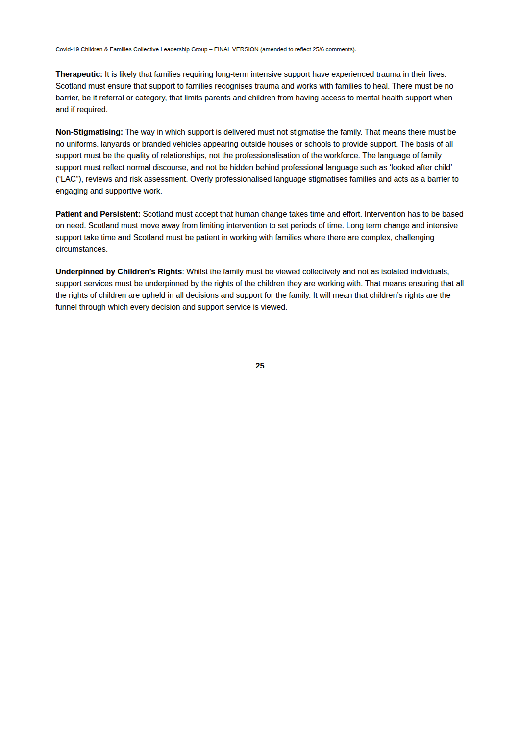Covid-19 Children & Families Collective Leadership Group – FINAL VERSION (amended to reflect 25/6 comments).
Therapeutic: It is likely that families requiring long-term intensive support have experienced trauma in their lives. Scotland must ensure that support to families recognises trauma and works with families to heal. There must be no barrier, be it referral or category, that limits parents and children from having access to mental health support when and if required.
Non-Stigmatising: The way in which support is delivered must not stigmatise the family. That means there must be no uniforms, lanyards or branded vehicles appearing outside houses or schools to provide support. The basis of all support must be the quality of relationships, not the professionalisation of the workforce. The language of family support must reflect normal discourse, and not be hidden behind professional language such as ‘looked after child’ (“LAC”), reviews and risk assessment. Overly professionalised language stigmatises families and acts as a barrier to engaging and supportive work.
Patient and Persistent: Scotland must accept that human change takes time and effort. Intervention has to be based on need. Scotland must move away from limiting intervention to set periods of time. Long term change and intensive support take time and Scotland must be patient in working with families where there are complex, challenging circumstances.
Underpinned by Children’s Rights: Whilst the family must be viewed collectively and not as isolated individuals, support services must be underpinned by the rights of the children they are working with. That means ensuring that all the rights of children are upheld in all decisions and support for the family. It will mean that children’s rights are the funnel through which every decision and support service is viewed.
25